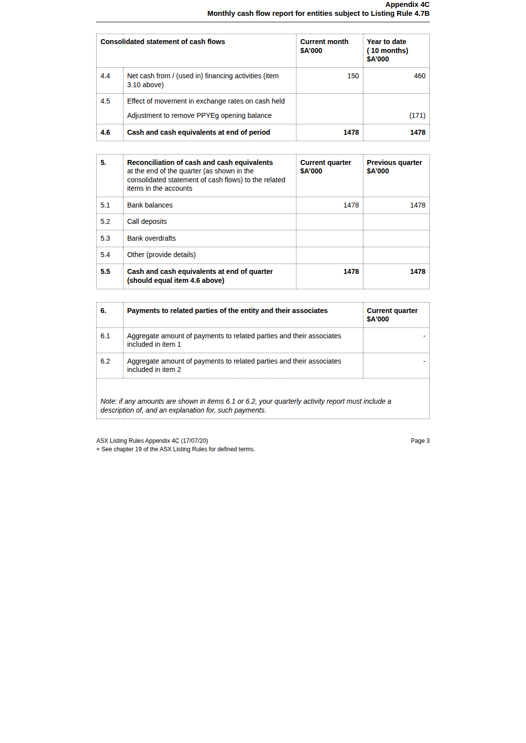Appendix 4C
Monthly cash flow report for entities subject to Listing Rule 4.7B
| Consolidated statement of cash flows | Current month $A’000 | Year to date ( 10 months) $A’000 |
| --- | --- | --- |
| 4.4 | Net cash from / (used in) financing activities (item 3.10 above) | 150 | 460 |
| 4.5 | Effect of movement in exchange rates on cash held Adjustment to remove PPYEg opening balance | | (171) |
| 4.6 | Cash and cash equivalents at end of period | 1478 | 1478 |
| 5. | Reconciliation of cash and cash equivalents at the end of the quarter (as shown in the consolidated statement of cash flows) to the related items in the accounts | Current quarter $A’000 | Previous quarter $A’000 |
| --- | --- | --- | --- |
| 5.1 | Bank balances | 1478 | 1478 |
| 5.2 | Call deposits | | |
| 5.3 | Bank overdrafts | | |
| 5.4 | Other (provide details) | | |
| 5.5 | Cash and cash equivalents at end of quarter (should equal item 4.6 above) | 1478 | 1478 |
| 6. | Payments to related parties of the entity and their associates | Current quarter $A'000 |
| --- | --- | --- |
| 6.1 | Aggregate amount of payments to related parties and their associates included in item 1 | - |
| 6.2 | Aggregate amount of payments to related parties and their associates included in item 2 | - |
| Note: if any amounts are shown in items 6.1 or 6.2, your quarterly activity report must include a description of, and an explanation for, such payments. |
ASX Listing Rules Appendix 4C (17/07/20) Page 3
+ See chapter 19 of the ASX Listing Rules for defined terms.